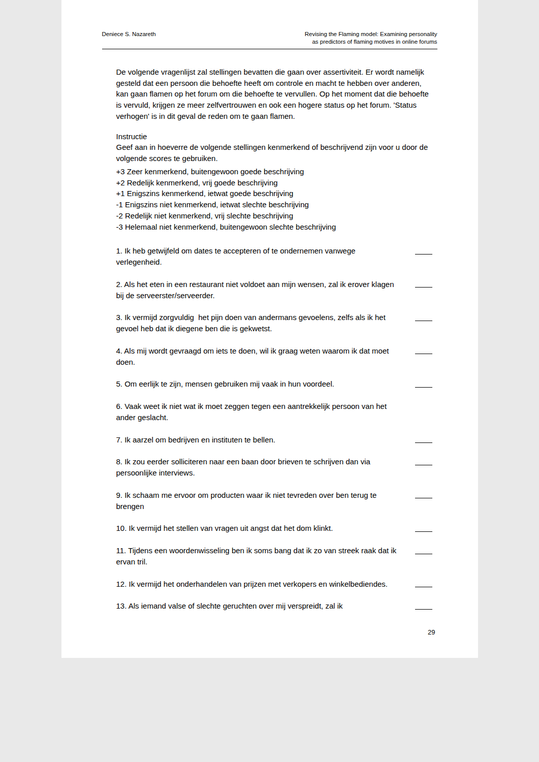Deniece S. Nazareth
Revising the Flaming model: Examining personality
as predictors of flaming motives in online forums
De volgende vragenlijst zal stellingen bevatten die gaan over assertiviteit. Er wordt namelijk gesteld dat een persoon die behoefte heeft om controle en macht te hebben over anderen, kan gaan flamen op het forum om die behoefte te vervullen. Op het moment dat die behoefte is vervuld, krijgen ze meer zelfvertrouwen en ook een hogere status op het forum. 'Status verhogen' is in dit geval de reden om te gaan flamen.
Instructie
Geef aan in hoeverre de volgende stellingen kenmerkend of beschrijvend zijn voor u door de volgende scores te gebruiken.
+3 Zeer kenmerkend, buitengewoon goede beschrijving +2 Redelijk kenmerkend, vrij goede beschrijving +1 Enigszins kenmerkend, ietwat goede beschrijving -1 Enigszins niet kenmerkend, ietwat slechte beschrijving -2 Redelijk niet kenmerkend, vrij slechte beschrijving -3 Helemaal niet kenmerkend, buitengewoon slechte beschrijving
Ik heb getwijfeld om dates te accepteren of te ondernemen vanwege verlegenheid.
Als het eten in een restaurant niet voldoet aan mijn wensen, zal ik erover klagen bij de serveerster/serveerder.
Ik vermijd zorgvuldig het pijn doen van andermans gevoelens, zelfs als ik het gevoel heb dat ik diegene ben die is gekwetst.
Als mij wordt gevraagd om iets te doen, wil ik graag weten waarom ik dat moet doen.
Om eerlijk te zijn, mensen gebruiken mij vaak in hun voordeel.
Vaak weet ik niet wat ik moet zeggen tegen een aantrekkelijk persoon van het ander geslacht.
Ik aarzel om bedrijven en instituten te bellen.
Ik zou eerder solliciteren naar een baan door brieven te schrijven dan via persoonlijke interviews.
Ik schaam me ervoor om producten waar ik niet tevreden over ben terug te brengen
Ik vermijd het stellen van vragen uit angst dat het dom klinkt.
Tijdens een woordenwisseling ben ik soms bang dat ik zo van streek raak dat ik ervan tril.
Ik vermijd het onderhandelen van prijzen met verkopers en winkelbediendes.
Als iemand valse of slechte geruchten over mij verspreidt, zal ik
29